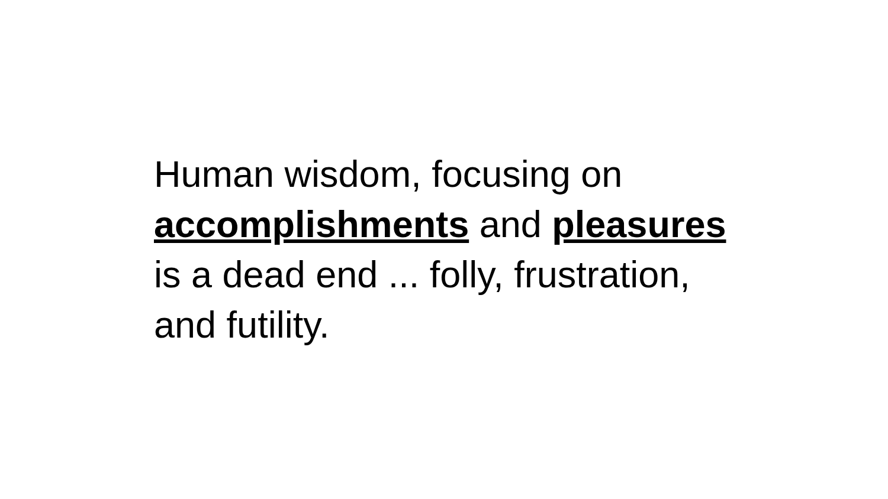Human wisdom, focusing on accomplishments and pleasures is a dead end ... folly, frustration, and futility.